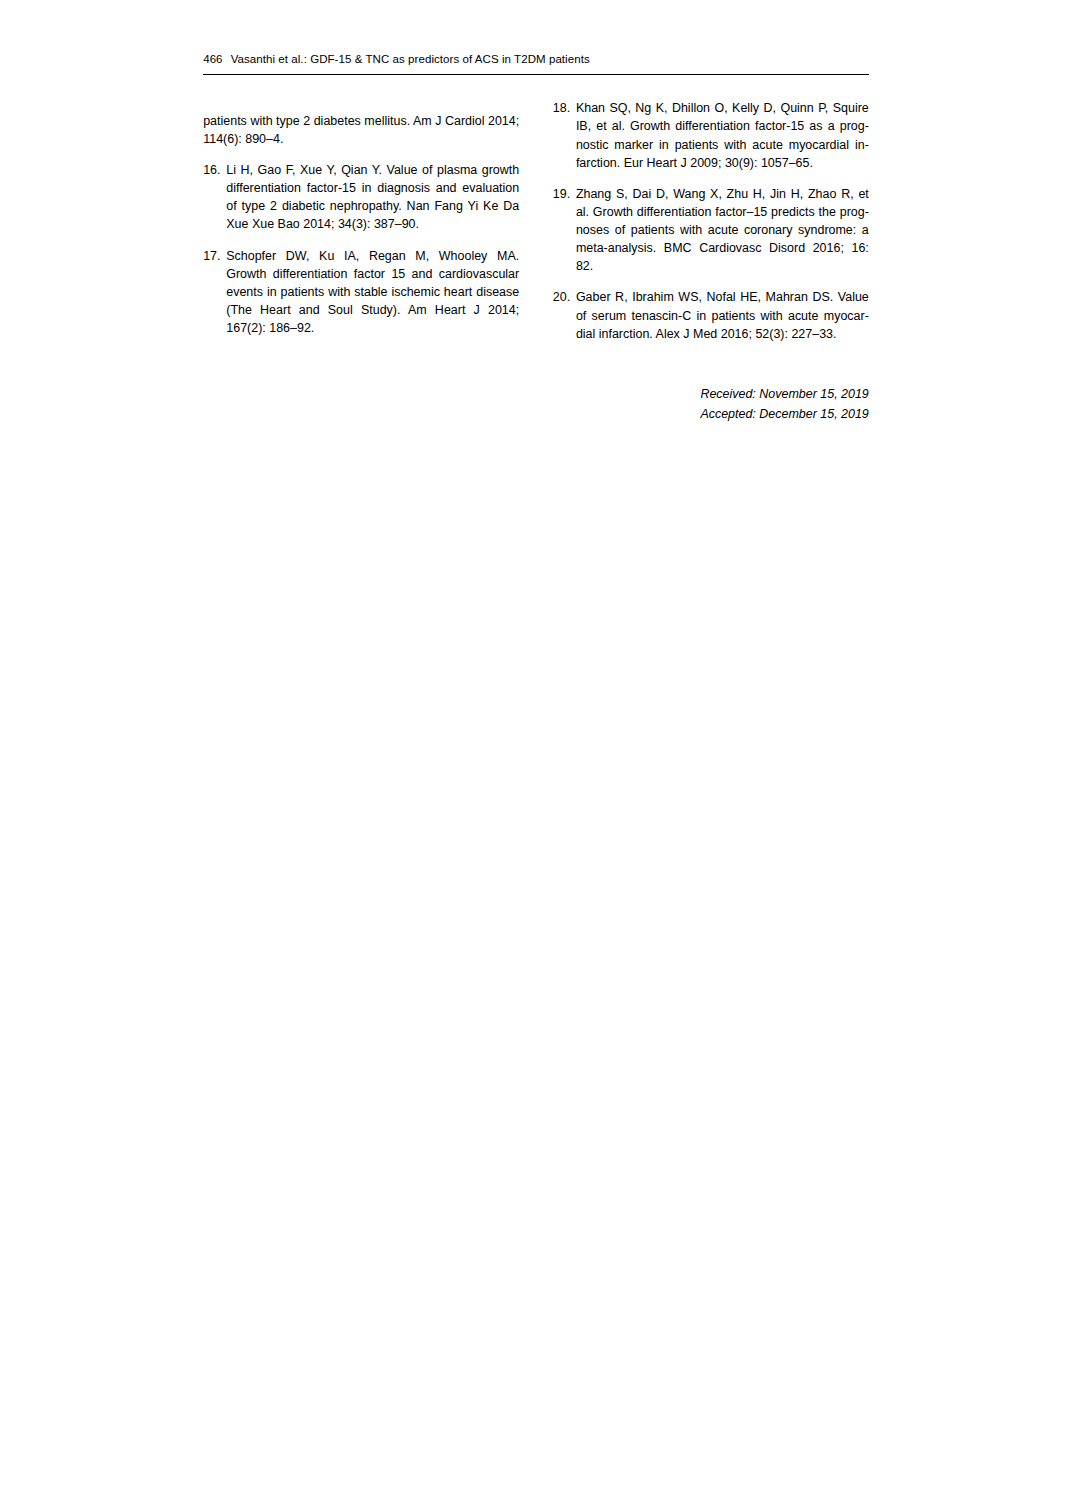466 Vasanthi et al.: GDF-15 & TNC as predictors of ACS in T2DM patients
patients with type 2 diabetes mellitus. Am J Cardiol 2014; 114(6): 890–4.
16. Li H, Gao F, Xue Y, Qian Y. Value of plasma growth differentiation factor-15 in diagnosis and evaluation of type 2 diabetic nephropathy. Nan Fang Yi Ke Da Xue Xue Bao 2014; 34(3): 387–90.
17. Schopfer DW, Ku IA, Regan M, Whooley MA. Growth differentiation factor 15 and cardiovascular events in patients with stable ischemic heart disease (The Heart and Soul Study). Am Heart J 2014; 167(2): 186–92.
18. Khan SQ, Ng K, Dhillon O, Kelly D, Quinn P, Squire IB, et al. Growth differentiation factor-15 as a prognostic marker in patients with acute myocardial infarction. Eur Heart J 2009; 30(9): 1057–65.
19. Zhang S, Dai D, Wang X, Zhu H, Jin H, Zhao R, et al. Growth differentiation factor–15 predicts the prognoses of patients with acute coronary syndrome: a meta-analysis. BMC Cardiovasc Disord 2016; 16: 82.
20. Gaber R, Ibrahim WS, Nofal HE, Mahran DS. Value of serum tenascin-C in patients with acute myocardial infarction. Alex J Med 2016; 52(3): 227–33.
Received: November 15, 2019
Accepted: December 15, 2019